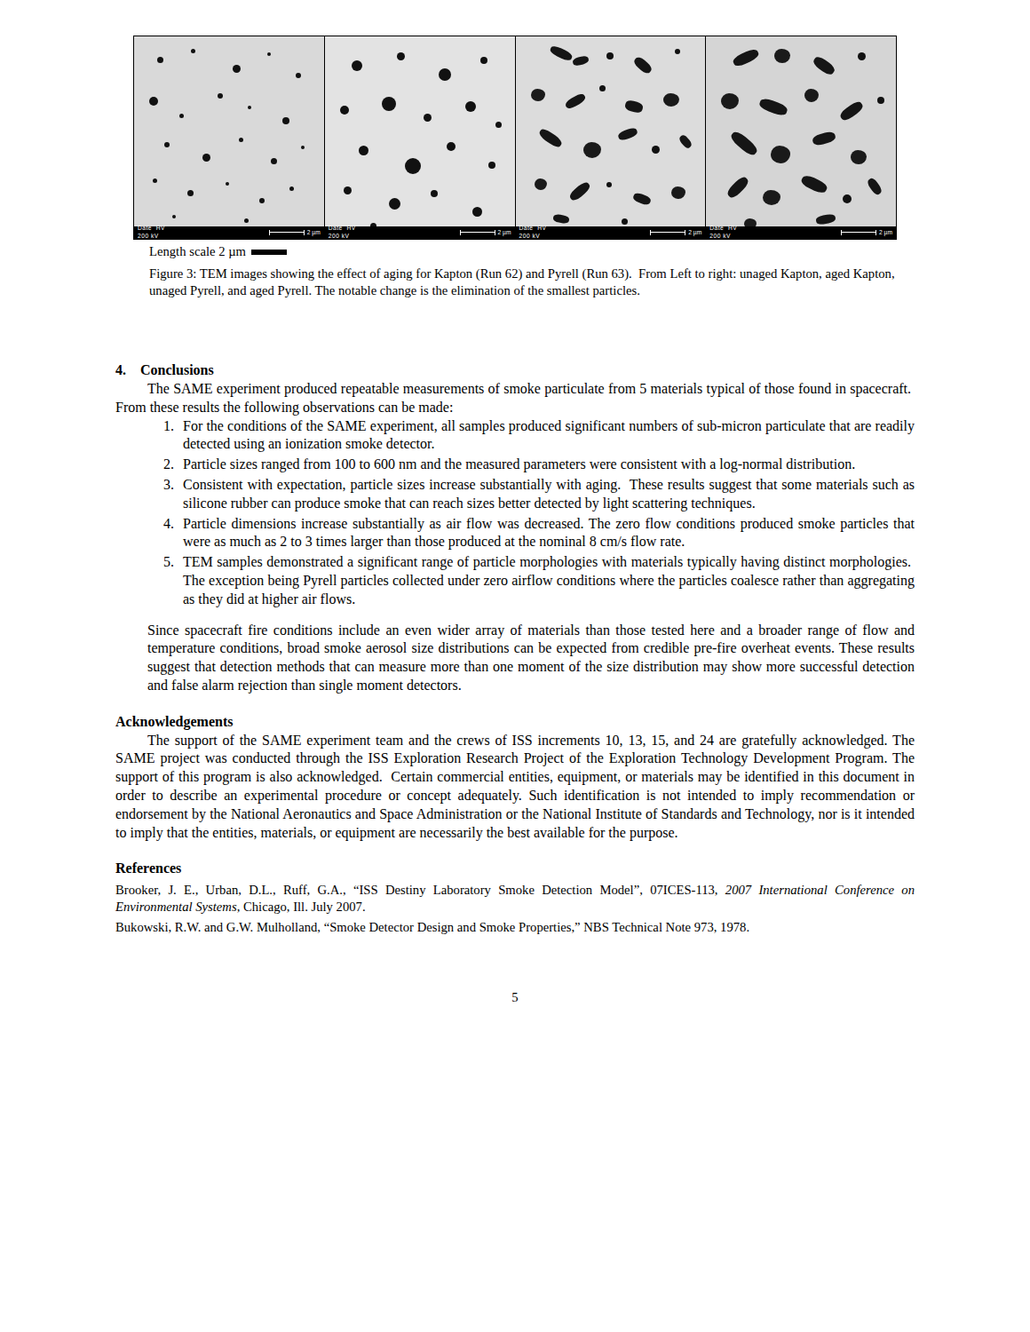Date HV
200 kV 2 µm
Date HV
200 kV 2 µm
Date HV
200 kV 2 µm
Date HV
200 kV 2 µm
Length scale 2 µm
Figure 3: TEM images showing the effect of aging for Kapton (Run 62) and Pyrell (Run 63). From Left to right: unaged Kapton, aged Kapton, unaged Pyrell, and aged Pyrell. The notable change is the elimination of the smallest particles.
4. Conclusions
The SAME experiment produced repeatable measurements of smoke particulate from 5 materials typical of those found in spacecraft. From these results the following observations can be made:
For the conditions of the SAME experiment, all samples produced significant numbers of sub-micron particulate that are readily detected using an ionization smoke detector.
Particle sizes ranged from 100 to 600 nm and the measured parameters were consistent with a log-normal distribution.
Consistent with expectation, particle sizes increase substantially with aging. These results suggest that some materials such as silicone rubber can produce smoke that can reach sizes better detected by light scattering techniques.
Particle dimensions increase substantially as air flow was decreased. The zero flow conditions produced smoke particles that were as much as 2 to 3 times larger than those produced at the nominal 8 cm/s flow rate.
TEM samples demonstrated a significant range of particle morphologies with materials typically having distinct morphologies. The exception being Pyrell particles collected under zero airflow conditions where the particles coalesce rather than aggregating as they did at higher air flows.
Since spacecraft fire conditions include an even wider array of materials than those tested here and a broader range of flow and temperature conditions, broad smoke aerosol size distributions can be expected from credible pre-fire overheat events. These results suggest that detection methods that can measure more than one moment of the size distribution may show more successful detection and false alarm rejection than single moment detectors.
Acknowledgements
The support of the SAME experiment team and the crews of ISS increments 10, 13, 15, and 24 are gratefully acknowledged. The SAME project was conducted through the ISS Exploration Research Project of the Exploration Technology Development Program. The support of this program is also acknowledged. Certain commercial entities, equipment, or materials may be identified in this document in order to describe an experimental procedure or concept adequately. Such identification is not intended to imply recommendation or endorsement by the National Aeronautics and Space Administration or the National Institute of Standards and Technology, nor is it intended to imply that the entities, materials, or equipment are necessarily the best available for the purpose.
References
Brooker, J. E., Urban, D.L., Ruff, G.A., “ISS Destiny Laboratory Smoke Detection Model”, 07ICES-113, 2007 International Conference on Environmental Systems, Chicago, Ill. July 2007.
Bukowski, R.W. and G.W. Mulholland, “Smoke Detector Design and Smoke Properties,” NBS Technical Note 973, 1978.
5